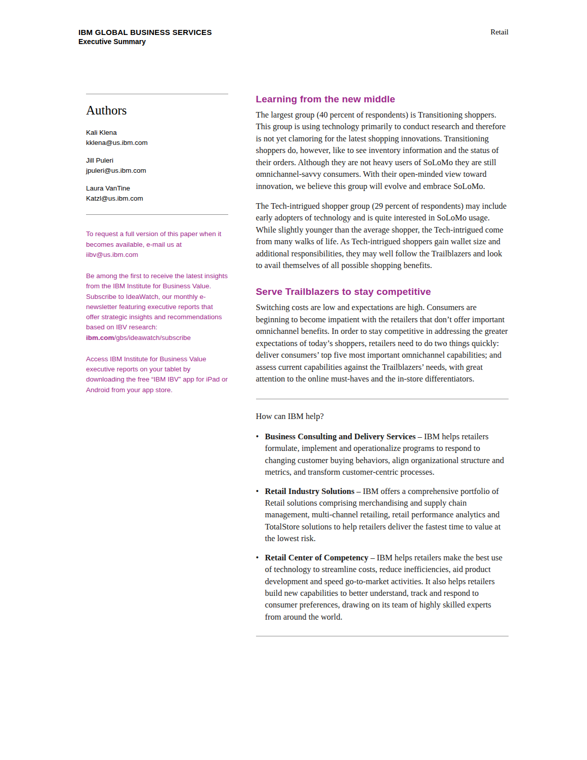IBM GLOBAL BUSINESS SERVICES
Executive Summary
Retail
Authors
Kali Klena kklena@us.ibm.com
Jill Puleri jpuleri@us.ibm.com
Laura VanTine Katzl@us.ibm.com
To request a full version of this paper when it becomes available, e-mail us at iibv@us.ibm.com
Be among the first to receive the latest insights from the IBM Institute for Business Value. Subscribe to IdeaWatch, our monthly e-newsletter featuring executive reports that offer strategic insights and recommendations based on IBV research: ibm.com/gbs/ideawatch/subscribe
Access IBM Institute for Business Value executive reports on your tablet by downloading the free “IBM IBV” app for iPad or Android from your app store.
Learning from the new middle
The largest group (40 percent of respondents) is Transitioning shoppers. This group is using technology primarily to conduct research and therefore is not yet clamoring for the latest shopping innovations. Transitioning shoppers do, however, like to see inventory information and the status of their orders. Although they are not heavy users of SoLoMo they are still omnichannel-savvy consumers. With their open-minded view toward innovation, we believe this group will evolve and embrace SoLoMo.
The Tech-intrigued shopper group (29 percent of respondents) may include early adopters of technology and is quite interested in SoLoMo usage. While slightly younger than the average shopper, the Tech-intrigued come from many walks of life. As Tech-intrigued shoppers gain wallet size and additional responsibilities, they may well follow the Trailblazers and look to avail themselves of all possible shopping benefits.
Serve Trailblazers to stay competitive
Switching costs are low and expectations are high. Consumers are beginning to become impatient with the retailers that don’t offer important omnichannel benefits. In order to stay competitive in addressing the greater expectations of today’s shoppers, retailers need to do two things quickly: deliver consumers’ top five most important omnichannel capabilities; and assess current capabilities against the Trailblazers’ needs, with great attention to the online must-haves and the in-store differentiators.
How can IBM help?
Business Consulting and Delivery Services – IBM helps retailers formulate, implement and operationalize programs to respond to changing customer buying behaviors, align organizational structure and metrics, and transform customer-centric processes.
Retail Industry Solutions – IBM offers a comprehensive portfolio of Retail solutions comprising merchandising and supply chain management, multi-channel retailing, retail performance analytics and TotalStore solutions to help retailers deliver the fastest time to value at the lowest risk.
Retail Center of Competency – IBM helps retailers make the best use of technology to streamline costs, reduce inefficiencies, aid product development and speed go-to-market activities. It also helps retailers build new capabilities to better understand, track and respond to consumer preferences, drawing on its team of highly skilled experts from around the world.